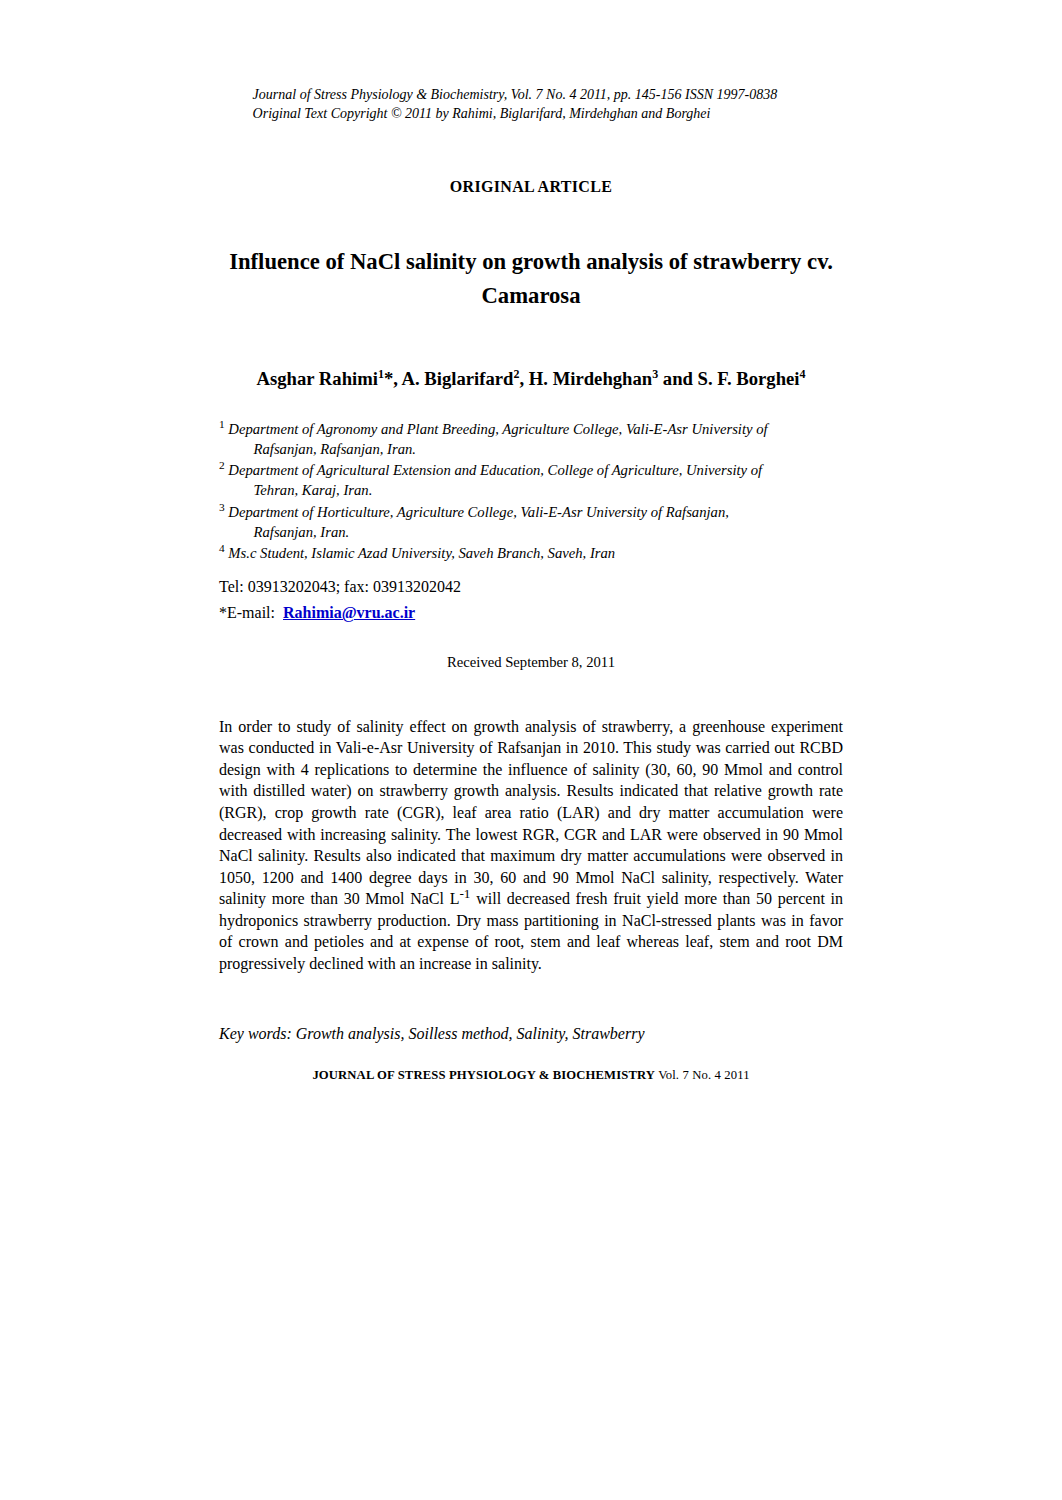Journal of Stress Physiology & Biochemistry, Vol. 7 No. 4 2011, pp. 145-156 ISSN 1997-0838
Original Text Copyright © 2011 by Rahimi, Biglarifard, Mirdehghan and Borghei
ORIGINAL ARTICLE
Influence of NaCl salinity on growth analysis of strawberry cv. Camarosa
Asghar Rahimi1*, A. Biglarifard2, H. Mirdehghan3 and S. F. Borghei4
1 Department of Agronomy and Plant Breeding, Agriculture College, Vali-E-Asr University of Rafsanjan, Rafsanjan, Iran.
2 Department of Agricultural Extension and Education, College of Agriculture, University of Tehran, Karaj, Iran.
3 Department of Horticulture, Agriculture College, Vali-E-Asr University of Rafsanjan, Rafsanjan, Iran.
4 Ms.c Student, Islamic Azad University, Saveh Branch, Saveh, Iran
Tel: 03913202043; fax: 03913202042
*E-mail: Rahimia@vru.ac.ir
Received September 8, 2011
In order to study of salinity effect on growth analysis of strawberry, a greenhouse experiment was conducted in Vali-e-Asr University of Rafsanjan in 2010. This study was carried out RCBD design with 4 replications to determine the influence of salinity (30, 60, 90 Mmol and control with distilled water) on strawberry growth analysis. Results indicated that relative growth rate (RGR), crop growth rate (CGR), leaf area ratio (LAR) and dry matter accumulation were decreased with increasing salinity. The lowest RGR, CGR and LAR were observed in 90 Mmol NaCl salinity. Results also indicated that maximum dry matter accumulations were observed in 1050, 1200 and 1400 degree days in 30, 60 and 90 Mmol NaCl salinity, respectively. Water salinity more than 30 Mmol NaCl L-1 will decreased fresh fruit yield more than 50 percent in hydroponics strawberry production. Dry mass partitioning in NaCl-stressed plants was in favor of crown and petioles and at expense of root, stem and leaf whereas leaf, stem and root DM progressively declined with an increase in salinity.
Key words: Growth analysis, Soilless method, Salinity, Strawberry
JOURNAL OF STRESS PHYSIOLOGY & BIOCHEMISTRY Vol. 7 No. 4 2011